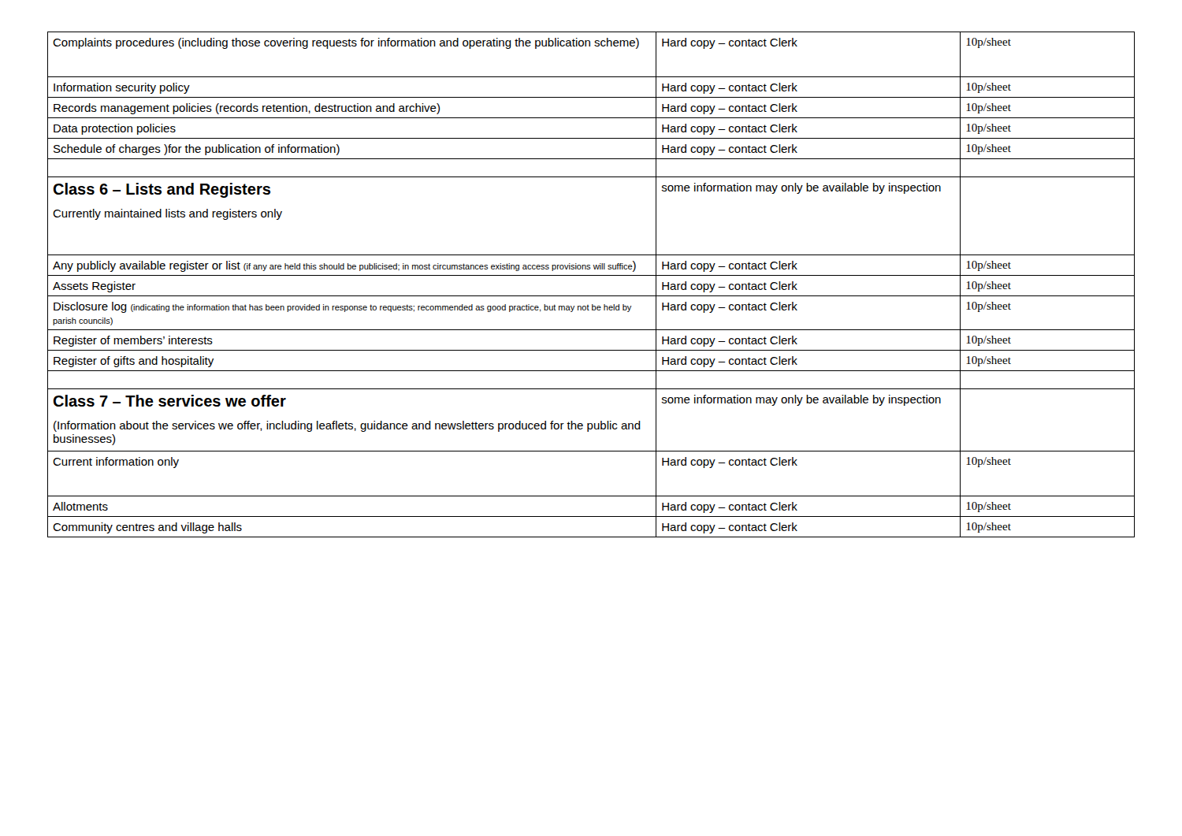| Complaints procedures (including those covering requests for information and operating the publication scheme) | Hard copy – contact Clerk | 10p/sheet |
| Information security policy | Hard copy – contact Clerk | 10p/sheet |
| Records management policies (records retention, destruction and archive) | Hard copy – contact Clerk | 10p/sheet |
| Data protection policies | Hard copy – contact Clerk | 10p/sheet |
| Schedule of charges )for the publication of information) | Hard copy – contact Clerk | 10p/sheet |
| Class 6 – Lists and Registers Currently maintained lists and registers only | some information may only be available by inspection | |
| Any publicly available register or list (if any are held this should be publicised; in most circumstances existing access provisions will suffice ) | Hard copy – contact Clerk | 10p/sheet |
| Assets Register | Hard copy – contact Clerk | 10p/sheet |
| Disclosure log (indicating the information that has been provided in response to requests; recommended as good practice, but may not be held by parish councils) | Hard copy – contact Clerk | 10p/sheet |
| Register of members’ interests | Hard copy – contact Clerk | 10p/sheet |
| Register of gifts and hospitality | Hard copy – contact Clerk | 10p/sheet |
| Class 7 – The services we offer (Information about the services we offer, including leaflets, guidance and newsletters produced for the public and businesses) | some information may only be available by inspection | |
| Current information only | Hard copy – contact Clerk | 10p/sheet |
| Allotments | Hard copy – contact Clerk | 10p/sheet |
| Community centres and village halls | Hard copy – contact Clerk | 10p/sheet |